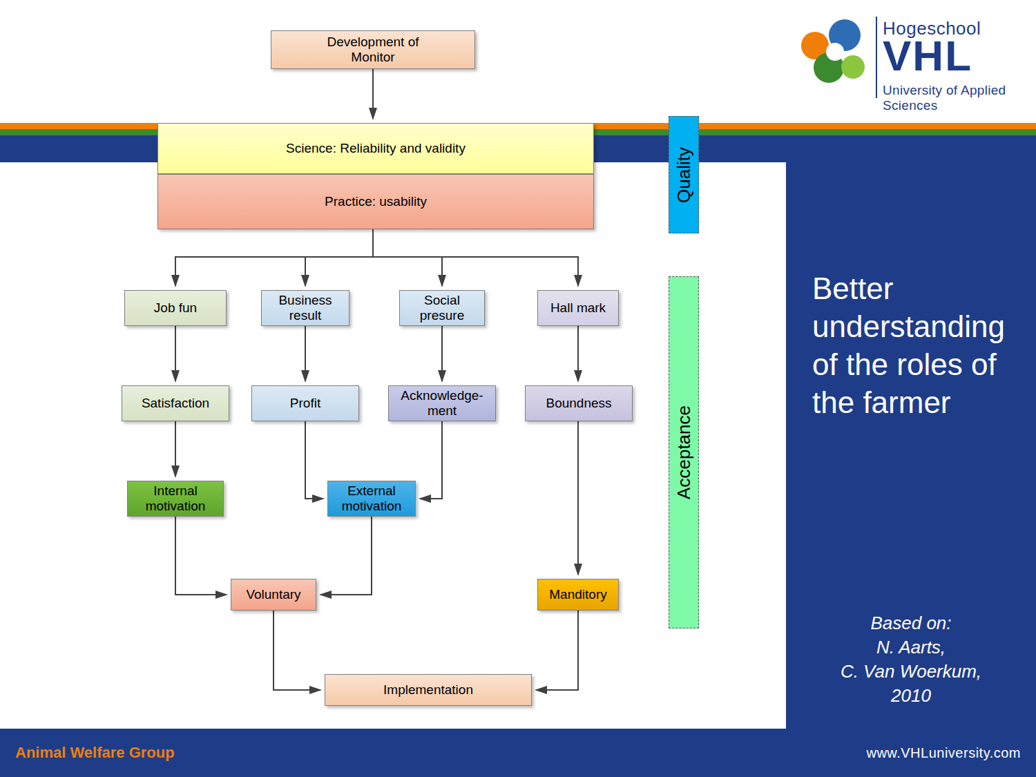Hogeschool
VHL
University of Applied Sciences
Better understanding of the roles of the farmer
Based on:
N. Aarts,
C. Van Woerkum,
2010
Development of
Monitor
Science: Reliability and validity
Practice: usability
Job fun
Business
result
Social
presure
Hall mark
Satisfaction
Profit
Acknowledge-
ment
Boundness
Internal
motivation
External
motivation
Voluntary
Manditory
Implementation
Quality
Acceptance
Animal Welfare Group
www.VHLuniversity.com